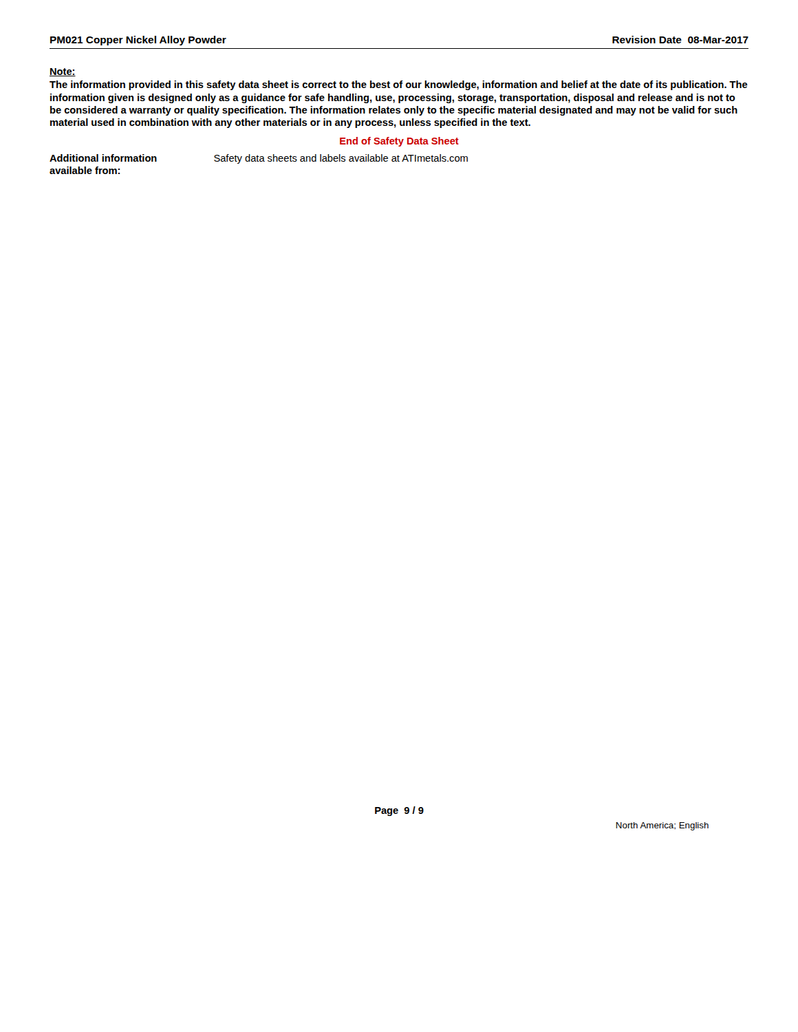PM021 Copper Nickel Alloy Powder
Revision Date 08-Mar-2017
Note:
The information provided in this safety data sheet is correct to the best of our knowledge, information and belief at the date of its publication. The information given is designed only as a guidance for safe handling, use, processing, storage, transportation, disposal and release and is not to be considered a warranty or quality specification. The information relates only to the specific material designated and may not be valid for such material used in combination with any other materials or in any process, unless specified in the text.
End of Safety Data Sheet
Additional information available from:
Safety data sheets and labels available at ATImetals.com
Page 9 / 9
North America; English